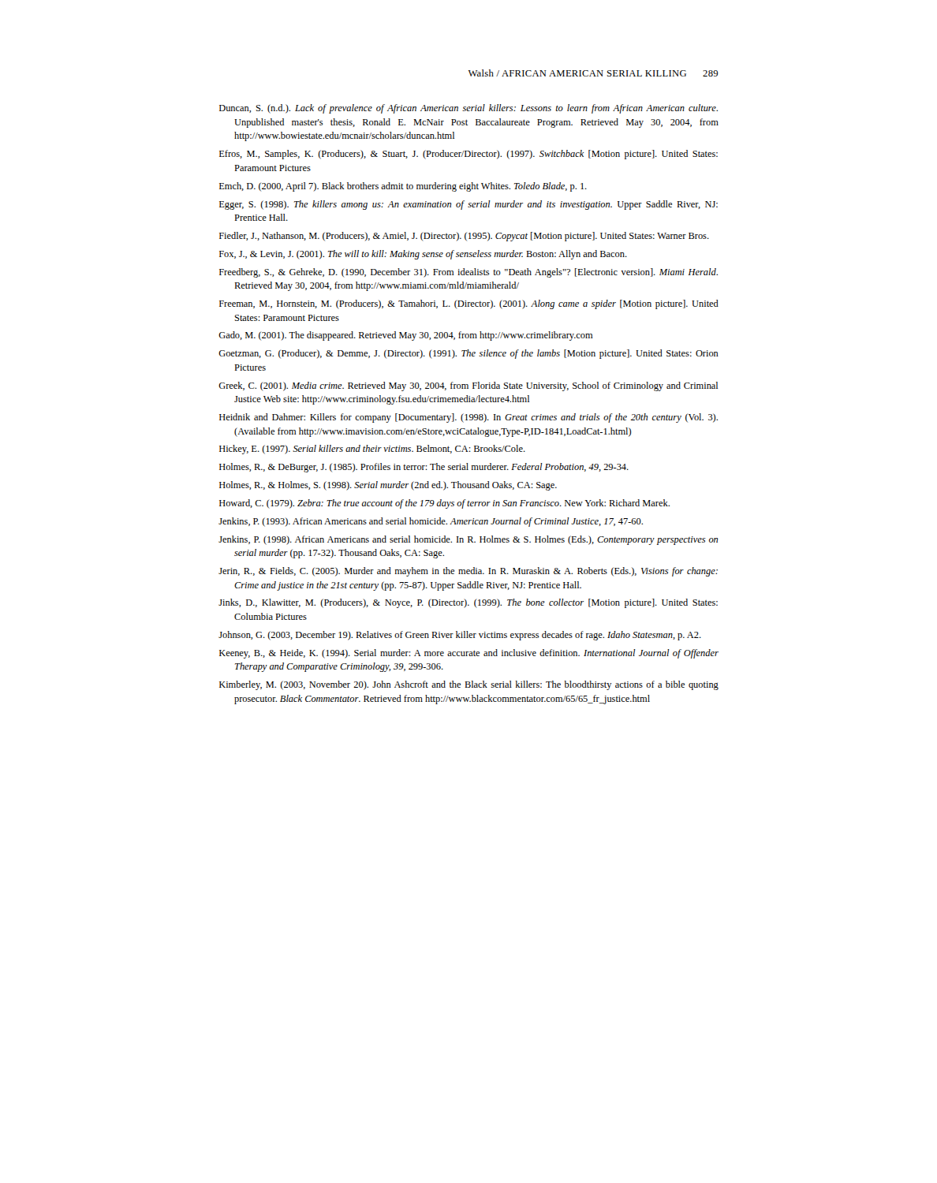Walsh / AFRICAN AMERICAN SERIAL KILLING289
Duncan, S. (n.d.). Lack of prevalence of African American serial killers: Lessons to learn from African American culture. Unpublished master's thesis, Ronald E. McNair Post Baccalaureate Program. Retrieved May 30, 2004, from http://www.bowiestate.edu/mcnair/scholars/duncan.html
Efros, M., Samples, K. (Producers), & Stuart, J. (Producer/Director). (1997). Switchback [Motion picture]. United States: Paramount Pictures
Emch, D. (2000, April 7). Black brothers admit to murdering eight Whites. Toledo Blade, p. 1.
Egger, S. (1998). The killers among us: An examination of serial murder and its investigation. Upper Saddle River, NJ: Prentice Hall.
Fiedler, J., Nathanson, M. (Producers), & Amiel, J. (Director). (1995). Copycat [Motion picture]. United States: Warner Bros.
Fox, J., & Levin, J. (2001). The will to kill: Making sense of senseless murder. Boston: Allyn and Bacon.
Freedberg, S., & Gehreke, D. (1990, December 31). From idealists to "Death Angels"? [Electronic version]. Miami Herald. Retrieved May 30, 2004, from http://www.miami.com/mld/miamiherald/
Freeman, M., Hornstein, M. (Producers), & Tamahori, L. (Director). (2001). Along came a spider [Motion picture]. United States: Paramount Pictures
Gado, M. (2001). The disappeared. Retrieved May 30, 2004, from http://www.crimelibrary.com
Goetzman, G. (Producer), & Demme, J. (Director). (1991). The silence of the lambs [Motion picture]. United States: Orion Pictures
Greek, C. (2001). Media crime. Retrieved May 30, 2004, from Florida State University, School of Criminology and Criminal Justice Web site: http://www.criminology.fsu.edu/crimemedia/lecture4.html
Heidnik and Dahmer: Killers for company [Documentary]. (1998). In Great crimes and trials of the 20th century (Vol. 3). (Available from http://www.imavision.com/en/eStore,wciCatalogue,Type-P,ID-1841,LoadCat-1.html)
Hickey, E. (1997). Serial killers and their victims. Belmont, CA: Brooks/Cole.
Holmes, R., & DeBurger, J. (1985). Profiles in terror: The serial murderer. Federal Probation, 49, 29-34.
Holmes, R., & Holmes, S. (1998). Serial murder (2nd ed.). Thousand Oaks, CA: Sage.
Howard, C. (1979). Zebra: The true account of the 179 days of terror in San Francisco. New York: Richard Marek.
Jenkins, P. (1993). African Americans and serial homicide. American Journal of Criminal Justice, 17, 47-60.
Jenkins, P. (1998). African Americans and serial homicide. In R. Holmes & S. Holmes (Eds.), Contemporary perspectives on serial murder (pp. 17-32). Thousand Oaks, CA: Sage.
Jerin, R., & Fields, C. (2005). Murder and mayhem in the media. In R. Muraskin & A. Roberts (Eds.), Visions for change: Crime and justice in the 21st century (pp. 75-87). Upper Saddle River, NJ: Prentice Hall.
Jinks, D., Klawitter, M. (Producers), & Noyce, P. (Director). (1999). The bone collector [Motion picture]. United States: Columbia Pictures
Johnson, G. (2003, December 19). Relatives of Green River killer victims express decades of rage. Idaho Statesman, p. A2.
Keeney, B., & Heide, K. (1994). Serial murder: A more accurate and inclusive definition. International Journal of Offender Therapy and Comparative Criminology, 39, 299-306.
Kimberley, M. (2003, November 20). John Ashcroft and the Black serial killers: The bloodthirsty actions of a bible quoting prosecutor. Black Commentator. Retrieved from http://www.blackcommentator.com/65/65_fr_justice.html